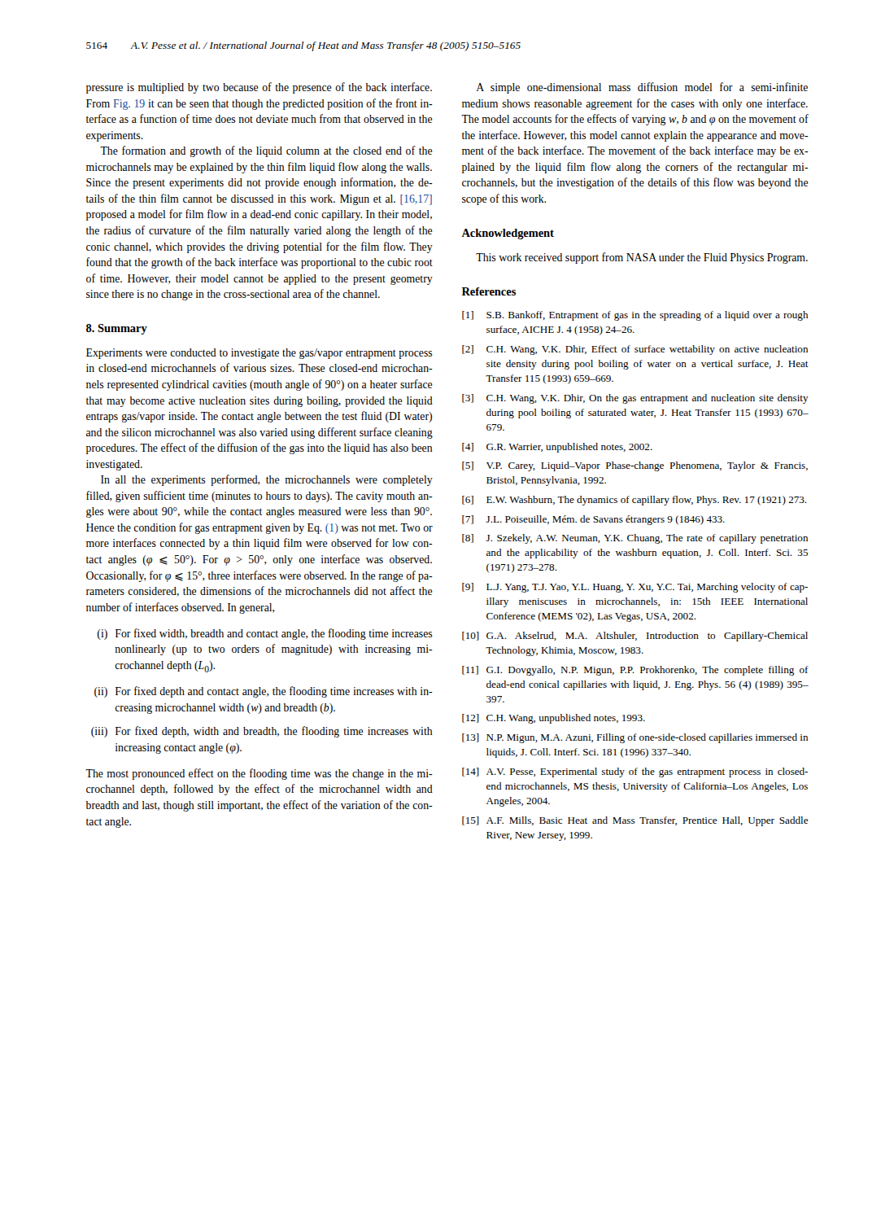5164 A.V. Pesse et al. / International Journal of Heat and Mass Transfer 48 (2005) 5150–5165
pressure is multiplied by two because of the presence of the back interface. From Fig. 19 it can be seen that though the predicted position of the front interface as a function of time does not deviate much from that observed in the experiments.
The formation and growth of the liquid column at the closed end of the microchannels may be explained by the thin film liquid flow along the walls. Since the present experiments did not provide enough information, the details of the thin film cannot be discussed in this work. Migun et al. [16,17] proposed a model for film flow in a dead-end conic capillary. In their model, the radius of curvature of the film naturally varied along the length of the conic channel, which provides the driving potential for the film flow. They found that the growth of the back interface was proportional to the cubic root of time. However, their model cannot be applied to the present geometry since there is no change in the cross-sectional area of the channel.
8. Summary
Experiments were conducted to investigate the gas/vapor entrapment process in closed-end microchannels of various sizes. These closed-end microchannels represented cylindrical cavities (mouth angle of 90°) on a heater surface that may become active nucleation sites during boiling, provided the liquid entraps gas/vapor inside. The contact angle between the test fluid (DI water) and the silicon microchannel was also varied using different surface cleaning procedures. The effect of the diffusion of the gas into the liquid has also been investigated.
In all the experiments performed, the microchannels were completely filled, given sufficient time (minutes to hours to days). The cavity mouth angles were about 90°, while the contact angles measured were less than 90°. Hence the condition for gas entrapment given by Eq. (1) was not met. Two or more interfaces connected by a thin liquid film were observed for low contact angles (φ ⩽ 50°). For φ > 50°, only one interface was observed. Occasionally, for φ ⩽ 15°, three interfaces were observed. In the range of parameters considered, the dimensions of the microchannels did not affect the number of interfaces observed. In general,
(i) For fixed width, breadth and contact angle, the flooding time increases nonlinearly (up to two orders of magnitude) with increasing microchannel depth (L0).
(ii) For fixed depth and contact angle, the flooding time increases with increasing microchannel width (w) and breadth (b).
(iii) For fixed depth, width and breadth, the flooding time increases with increasing contact angle (φ).
The most pronounced effect on the flooding time was the change in the microchannel depth, followed by the effect of the microchannel width and breadth and last, though still important, the effect of the variation of the contact angle.
A simple one-dimensional mass diffusion model for a semi-infinite medium shows reasonable agreement for the cases with only one interface. The model accounts for the effects of varying w, b and φ on the movement of the interface. However, this model cannot explain the appearance and movement of the back interface. The movement of the back interface may be explained by the liquid film flow along the corners of the rectangular microchannels, but the investigation of the details of this flow was beyond the scope of this work.
Acknowledgement
This work received support from NASA under the Fluid Physics Program.
References
[1] S.B. Bankoff, Entrapment of gas in the spreading of a liquid over a rough surface, AICHE J. 4 (1958) 24–26.
[2] C.H. Wang, V.K. Dhir, Effect of surface wettability on active nucleation site density during pool boiling of water on a vertical surface, J. Heat Transfer 115 (1993) 659–669.
[3] C.H. Wang, V.K. Dhir, On the gas entrapment and nucleation site density during pool boiling of saturated water, J. Heat Transfer 115 (1993) 670–679.
[4] G.R. Warrier, unpublished notes, 2002.
[5] V.P. Carey, Liquid–Vapor Phase-change Phenomena, Taylor & Francis, Bristol, Pennsylvania, 1992.
[6] E.W. Washburn, The dynamics of capillary flow, Phys. Rev. 17 (1921) 273.
[7] J.L. Poiseuille, Mém. de Savans étrangers 9 (1846) 433.
[8] J. Szekely, A.W. Neuman, Y.K. Chuang, The rate of capillary penetration and the applicability of the washburn equation, J. Coll. Interf. Sci. 35 (1971) 273–278.
[9] L.J. Yang, T.J. Yao, Y.L. Huang, Y. Xu, Y.C. Tai, Marching velocity of capillary meniscuses in microchannels, in: 15th IEEE International Conference (MEMS '02), Las Vegas, USA, 2002.
[10] G.A. Akselrud, M.A. Altshuler, Introduction to Capillary-Chemical Technology, Khimia, Moscow, 1983.
[11] G.I. Dovgyallo, N.P. Migun, P.P. Prokhorenko, The complete filling of dead-end conical capillaries with liquid, J. Eng. Phys. 56 (4) (1989) 395–397.
[12] C.H. Wang, unpublished notes, 1993.
[13] N.P. Migun, M.A. Azuni, Filling of one-side-closed capillaries immersed in liquids, J. Coll. Interf. Sci. 181 (1996) 337–340.
[14] A.V. Pesse, Experimental study of the gas entrapment process in closed-end microchannels, MS thesis, University of California–Los Angeles, Los Angeles, 2004.
[15] A.F. Mills, Basic Heat and Mass Transfer, Prentice Hall, Upper Saddle River, New Jersey, 1999.